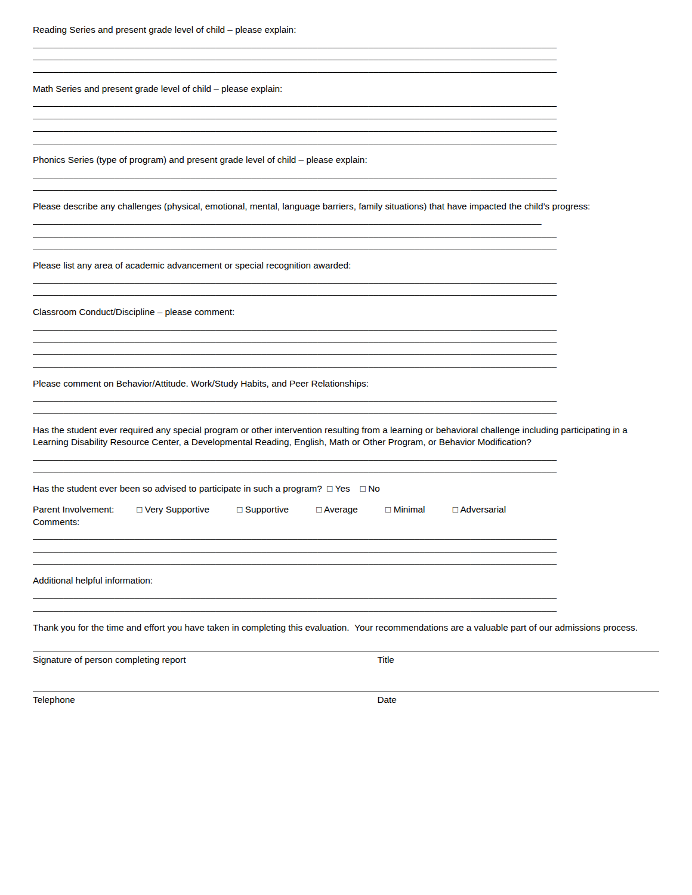Reading Series and present grade level of child – please explain:
_______________________________________________________________________________________________________ _______________________________________________________________________________________________________ _______________________________________________________________________________________________________
Math Series and present grade level of child – please explain:
_______________________________________________________________________________________________________ _______________________________________________________________________________________________________ _______________________________________________________________________________________________________ _______________________________________________________________________________________________________
Phonics Series (type of program) and present grade level of child – please explain:
_______________________________________________________________________________________________________ _______________________________________________________________________________________________________
Please describe any challenges (physical, emotional, mental, language barriers, family situations) that have impacted the child’s progress:
____________________________________________________________________________________________________ _______________________________________________________________________________________________________ _______________________________________________________________________________________________________
Please list any area of academic advancement or special recognition awarded:
_______________________________________________________________________________________________________ _______________________________________________________________________________________________________
Classroom Conduct/Discipline – please comment:
_______________________________________________________________________________________________________ _______________________________________________________________________________________________________ _______________________________________________________________________________________________________ _______________________________________________________________________________________________________
Please comment on Behavior/Attitude. Work/Study Habits, and Peer Relationships:
_______________________________________________________________________________________________________ _______________________________________________________________________________________________________
Has the student ever required any special program or other intervention resulting from a learning or behavioral challenge including participating in a Learning Disability Resource Center, a Developmental Reading, English, Math or Other Program, or Behavior Modification?
_______________________________________________________________________________________________________ _______________________________________________________________________________________________________
Has the student ever been so advised to participate in such a program? □ Yes □ No
Parent Involvement: □ Very Supportive □ Supportive □ Average □ Minimal □ Adversarial
Comments:
_______________________________________________________________________________________________________ _______________________________________________________________________________________________________ _______________________________________________________________________________________________________
Additional helpful information:
_______________________________________________________________________________________________________ _______________________________________________________________________________________________________
Thank you for the time and effort you have taken in completing this evaluation. Your recommendations are a valuable part of our admissions process.
| Signature of person completing report | Title |
| Telephone | Date |